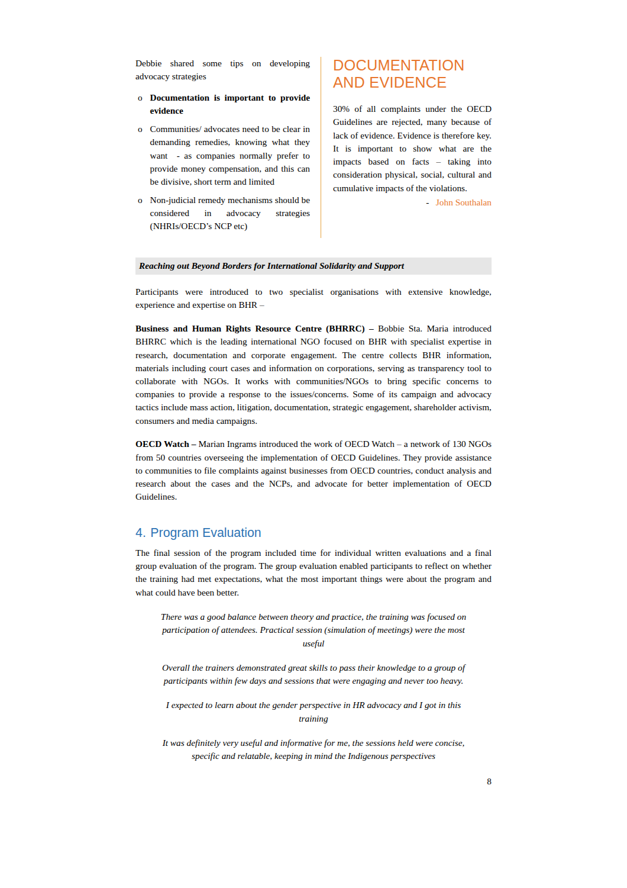Debbie shared some tips on developing advocacy strategies
Documentation is important to provide evidence
Communities/ advocates need to be clear in demanding remedies, knowing what they want - as companies normally prefer to provide money compensation, and this can be divisive, short term and limited
Non-judicial remedy mechanisms should be considered in advocacy strategies (NHRIs/OECD’s NCP etc)
DOCUMENTATION AND EVIDENCE
30% of all complaints under the OECD Guidelines are rejected, many because of lack of evidence. Evidence is therefore key. It is important to show what are the impacts based on facts – taking into consideration physical, social, cultural and cumulative impacts of the violations.
- John Southalan
Reaching out Beyond Borders for International Solidarity and Support
Participants were introduced to two specialist organisations with extensive knowledge, experience and expertise on BHR –
Business and Human Rights Resource Centre (BHRRC) – Bobbie Sta. Maria introduced BHRRC which is the leading international NGO focused on BHR with specialist expertise in research, documentation and corporate engagement. The centre collects BHR information, materials including court cases and information on corporations, serving as transparency tool to collaborate with NGOs. It works with communities/NGOs to bring specific concerns to companies to provide a response to the issues/concerns. Some of its campaign and advocacy tactics include mass action, litigation, documentation, strategic engagement, shareholder activism, consumers and media campaigns.
OECD Watch – Marian Ingrams introduced the work of OECD Watch – a network of 130 NGOs from 50 countries overseeing the implementation of OECD Guidelines. They provide assistance to communities to file complaints against businesses from OECD countries, conduct analysis and research about the cases and the NCPs, and advocate for better implementation of OECD Guidelines.
4. Program Evaluation
The final session of the program included time for individual written evaluations and a final group evaluation of the program. The group evaluation enabled participants to reflect on whether the training had met expectations, what the most important things were about the program and what could have been better.
There was a good balance between theory and practice, the training was focused on participation of attendees. Practical session (simulation of meetings) were the most useful
Overall the trainers demonstrated great skills to pass their knowledge to a group of participants within few days and sessions that were engaging and never too heavy.
I expected to learn about the gender perspective in HR advocacy and I got in this training
It was definitely very useful and informative for me, the sessions held were concise, specific and relatable, keeping in mind the Indigenous perspectives
8